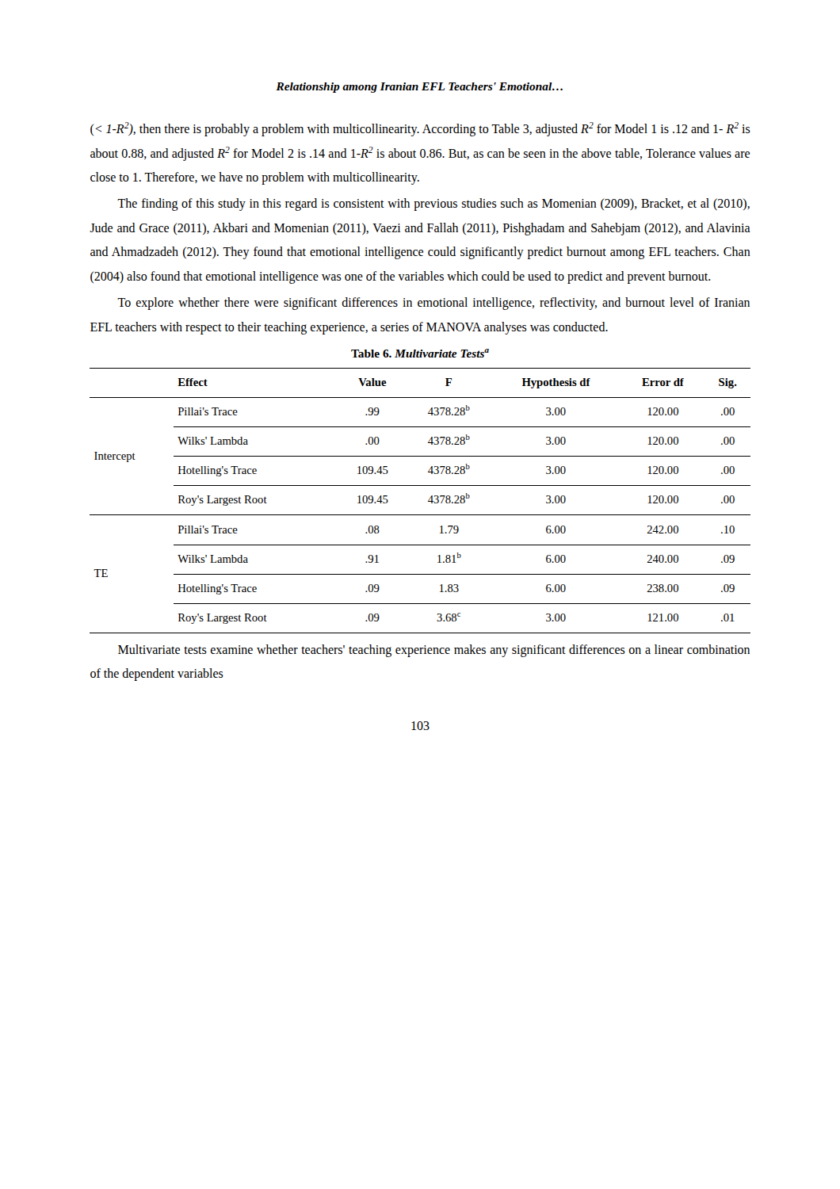Relationship among Iranian EFL Teachers' Emotional…
(< 1-R2), then there is probably a problem with multicollinearity. According to Table 3, adjusted R2 for Model 1 is .12 and 1- R2 is about 0.88, and adjusted R2 for Model 2 is .14 and 1-R2 is about 0.86. But, as can be seen in the above table, Tolerance values are close to 1. Therefore, we have no problem with multicollinearity.
The finding of this study in this regard is consistent with previous studies such as Momenian (2009), Bracket, et al (2010), Jude and Grace (2011), Akbari and Momenian (2011), Vaezi and Fallah (2011), Pishghadam and Sahebjam (2012), and Alavinia and Ahmadzadeh (2012). They found that emotional intelligence could significantly predict burnout among EFL teachers. Chan (2004) also found that emotional intelligence was one of the variables which could be used to predict and prevent burnout.
To explore whether there were significant differences in emotional intelligence, reflectivity, and burnout level of Iranian EFL teachers with respect to their teaching experience, a series of MANOVA analyses was conducted.
Table 6. Multivariate Tests a
| | Effect | Value | F | Hypothesis df | Error df | Sig. |
| --- | --- | --- | --- | --- | --- | --- |
| Intercept | Pillai's Trace | .99 | 4378.28 b | 3.00 | 120.00 | .00 |
| Wilks' Lambda | .00 | 4378.28 b | 3.00 | 120.00 | .00 |
| Hotelling's Trace | 109.45 | 4378.28 b | 3.00 | 120.00 | .00 |
| Roy's Largest Root | 109.45 | 4378.28 b | 3.00 | 120.00 | .00 |
| TE | Pillai's Trace | .08 | 1.79 | 6.00 | 242.00 | .10 |
| Wilks' Lambda | .91 | 1.81 b | 6.00 | 240.00 | .09 |
| Hotelling's Trace | .09 | 1.83 | 6.00 | 238.00 | .09 |
| Roy's Largest Root | .09 | 3.68 c | 3.00 | 121.00 | .01 |
Multivariate tests examine whether teachers' teaching experience makes any significant differences on a linear combination of the dependent variables
103